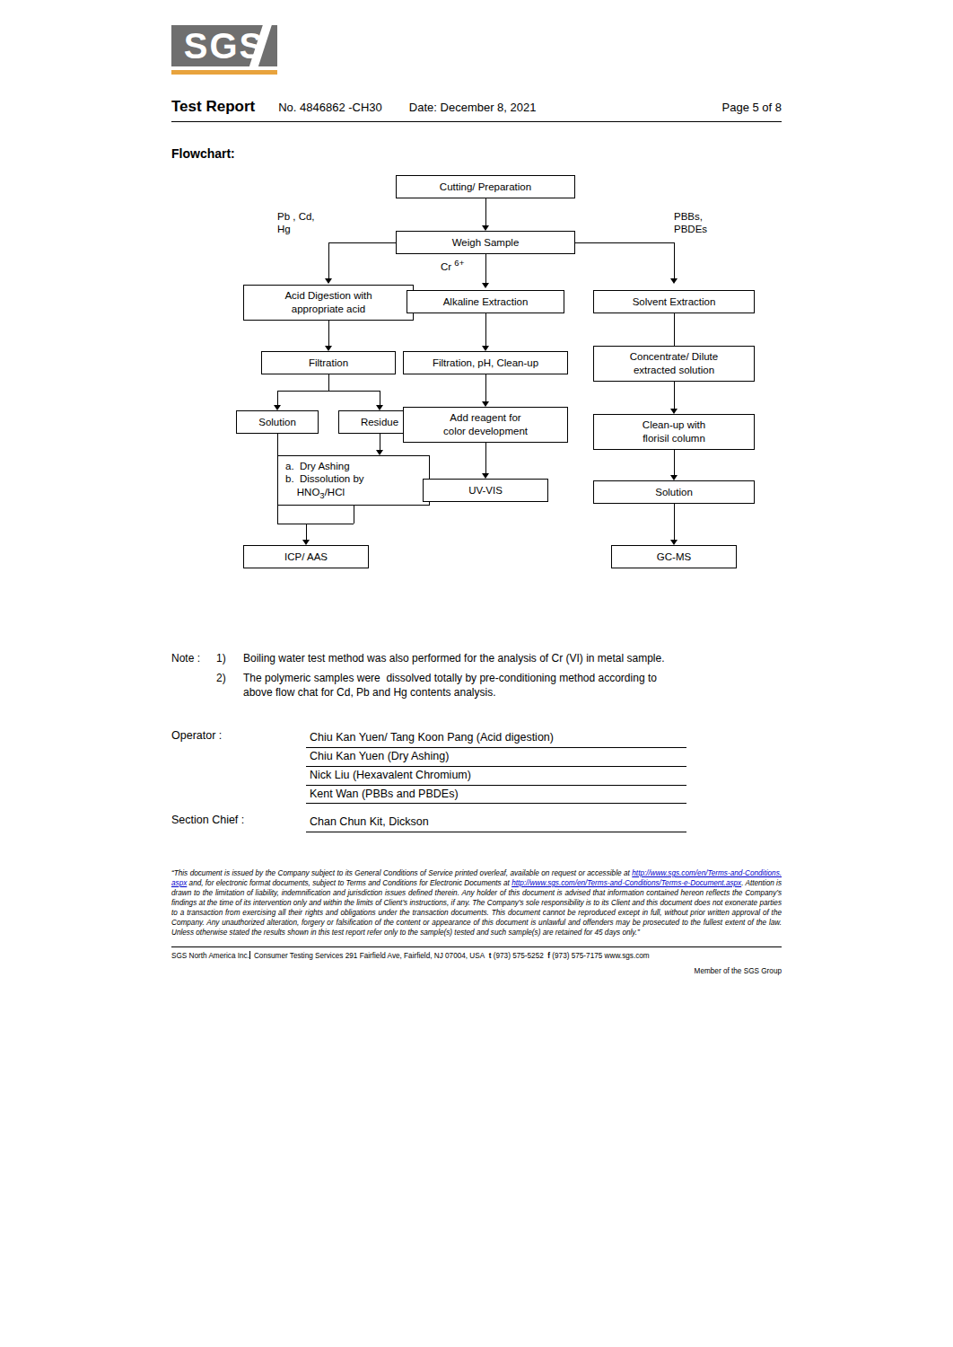SGS
Test Report
No. 4846862 -CH30
Date: December 8, 2021
Page 5 of 8
Flowchart:
Cutting/ Preparation
Weigh Sample
Pb , Cd,
Hg
PBBs,
PBDEs
Cr 6+
Acid Digestion with
appropriate acid
Alkaline Extraction
Solvent Extraction
Filtration
Filtration, pH, Clean-up
Concentrate/ Dilute
extracted solution
Solution
Residue
Add reagent for
color development
Clean-up with
florisil column
a. Dry Ashing
b. Dissolution by
HNO3/HCl
UV-VIS
Solution
ICP/ AAS
GC-MS
| Note : | 1) | Boiling water test method was also performed for the analysis of Cr (VI) in metal sample. |
| | 2) | The polymeric samples were dissolved totally by pre-conditioning method according to above flow chat for Cd, Pb and Hg contents analysis. |
| Operator : | Chiu Kan Yuen/ Tang Koon Pang (Acid digestion) |
| | Chiu Kan Yuen (Dry Ashing) |
| | Nick Liu (Hexavalent Chromium) |
| | Kent Wan (PBBs and PBDEs) |
| Section Chief : | Chan Chun Kit, Dickson |
“This document is issued by the Company subject to its General Conditions of Service printed overleaf, available on request or accessible at http://www.sgs.com/en/Terms-and-Conditions.aspx and, for electronic format documents, subject to Terms and Conditions for Electronic Documents at http://www.sgs.com/en/Terms-and-Conditions/Terms-e-Document.aspx. Attention is drawn to the limitation of liability, indemnification and jurisdiction issues defined therein. Any holder of this document is advised that information contained hereon reflects the Company’s findings at the time of its intervention only and within the limits of Client’s instructions, if any. The Company’s sole responsibility is to its Client and this document does not exonerate parties to a transaction from exercising all their rights and obligations under the transaction documents. This document cannot be reproduced except in full, without prior written approval of the Company. Any unauthorized alteration, forgery or falsification of the content or appearance of this document is unlawful and offenders may be prosecuted to the fullest extent of the law. Unless otherwise stated the results shown in this test report refer only to the sample(s) tested and such sample(s) are retained for 45 days only.”
SGS North America Inc. Consumer Testing Services 291 Fairfield Ave, Fairfield, NJ 07004, USA t (973) 575-5252 f (973) 575-7175 www.sgs.com
Member of the SGS Group